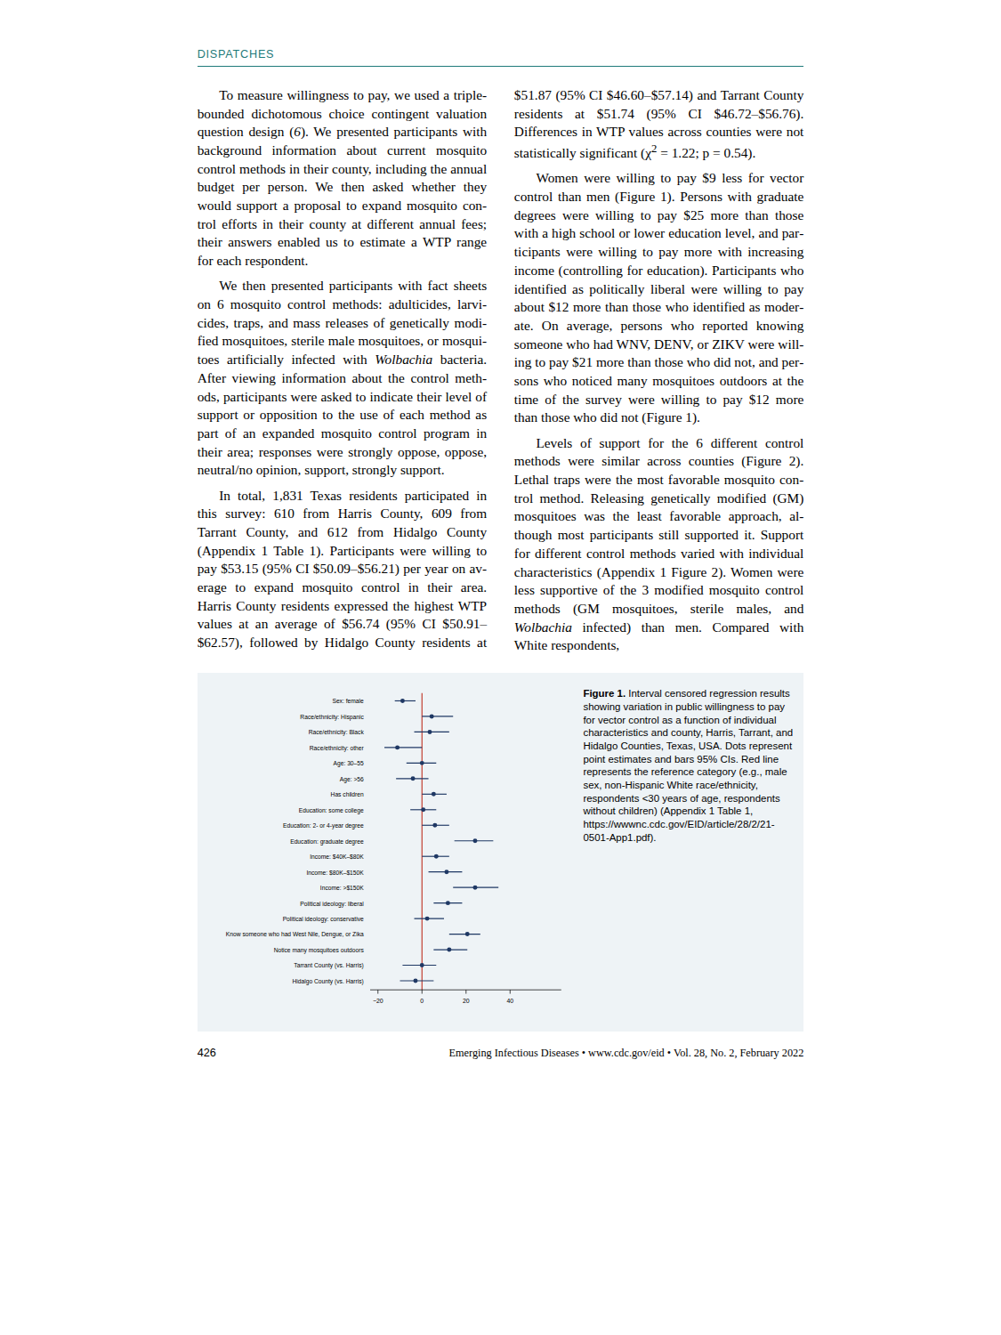Dispatches
To measure willingness to pay, we used a triple-bounded dichotomous choice contingent valuation question design (6). We presented participants with background information about current mosquito control methods in their county, including the annual budget per person. We then asked whether they would support a proposal to expand mosquito control efforts in their county at different annual fees; their answers enabled us to estimate a WTP range for each respondent.
We then presented participants with fact sheets on 6 mosquito control methods: adulticides, larvicides, traps, and mass releases of genetically modified mosquitoes, sterile male mosquitoes, or mosquitoes artificially infected with Wolbachia bacteria. After viewing information about the control methods, participants were asked to indicate their level of support or opposition to the use of each method as part of an expanded mosquito control program in their area; responses were strongly oppose, oppose, neutral/no opinion, support, strongly support.
In total, 1,831 Texas residents participated in this survey: 610 from Harris County, 609 from Tarrant County, and 612 from Hidalgo County (Appendix 1 Table 1). Participants were willing to pay $53.15 (95% CI $50.09–$56.21) per year on average to expand mosquito control in their area. Harris County residents expressed the highest WTP values at an average of $56.74 (95% CI $50.91–$62.57), followed by Hidalgo County residents at $51.87 (95% CI $46.60–$57.14) and Tarrant County residents at $51.74 (95% CI $46.72–$56.76). Differences in WTP values across counties were not statistically significant (χ2 = 1.22; p = 0.54).
Women were willing to pay $9 less for vector control than men (Figure 1). Persons with graduate degrees were willing to pay $25 more than those with a high school or lower education level, and participants were willing to pay more with increasing income (controlling for education). Participants who identified as politically liberal were willing to pay about $12 more than those who identified as moderate. On average, persons who reported knowing someone who had WNV, DENV, or ZIKV were willing to pay $21 more than those who did not, and persons who noticed many mosquitoes outdoors at the time of the survey were willing to pay $12 more than those who did not (Figure 1).
Levels of support for the 6 different control methods were similar across counties (Figure 2). Lethal traps were the most favorable mosquito control method. Releasing genetically modified (GM) mosquitoes was the least favorable approach, although most participants still supported it. Support for different control methods varied with individual characteristics (Appendix 1 Figure 2). Women were less supportive of the 3 modified mosquito control methods (GM mosquitoes, sterile males, and Wolbachia infected) than men. Compared with White respondents,
−20 0 20 40 Sex: female Race/ethnicity: Hispanic Race/ethnicity: Black Race/ethnicity: other Age: 30–55 Age: >56 Has children Education: some college Education: 2- or 4-year degree Education: graduate degree Income: $40K–$80K Income: $80K–$150K Income: >$150K Political ideology: liberal Political ideology: conservative Know someone who had West Nile, Dengue, or Zika Notice many mosquitoes outdoors Tarrant County (vs. Harris) Hidalgo County (vs. Harris)
Figure 1. Interval censored regression results showing variation in public willingness to pay for vector control as a function of individual characteristics and county, Harris, Tarrant, and Hidalgo Counties, Texas, USA. Dots represent point estimates and bars 95% CIs. Red line represents the reference category (e.g., male sex, non-Hispanic White race/ethnicity, respondents <30 years of age, respondents without children) (Appendix 1 Table 1, https://wwwnc.cdc.gov/EID/article/28/2/21-0501-App1.pdf).
426
Emerging Infectious Diseases • www.cdc.gov/eid • Vol. 28, No. 2, February 2022